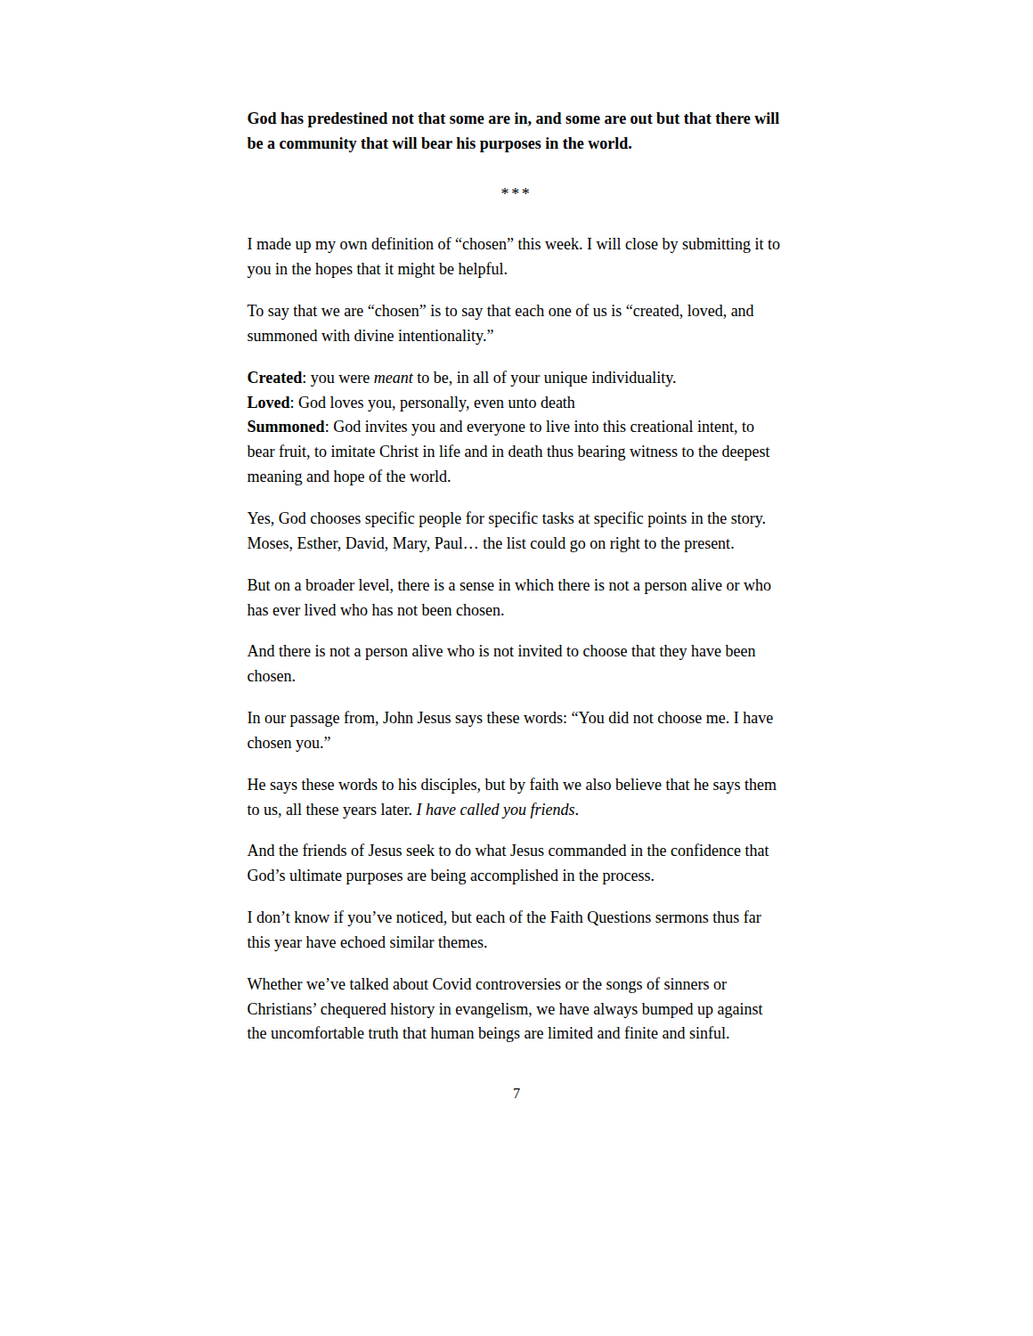God has predestined not that some are in, and some are out but that there will be a community that will bear his purposes in the world.
***
I made up my own definition of “chosen” this week. I will close by submitting it to you in the hopes that it might be helpful.
To say that we are “chosen” is to say that each one of us is “created, loved, and summoned with divine intentionality.”
Created: you were meant to be, in all of your unique individuality.
Loved: God loves you, personally, even unto death
Summoned: God invites you and everyone to live into this creational intent, to bear fruit, to imitate Christ in life and in death thus bearing witness to the deepest meaning and hope of the world.
Yes, God chooses specific people for specific tasks at specific points in the story. Moses, Esther, David, Mary, Paul… the list could go on right to the present.
But on a broader level, there is a sense in which there is not a person alive or who has ever lived who has not been chosen.
And there is not a person alive who is not invited to choose that they have been chosen.
In our passage from, John Jesus says these words: “You did not choose me. I have chosen you.”
He says these words to his disciples, but by faith we also believe that he says them to us, all these years later. I have called you friends.
And the friends of Jesus seek to do what Jesus commanded in the confidence that God’s ultimate purposes are being accomplished in the process.
I don’t know if you’ve noticed, but each of the Faith Questions sermons thus far this year have echoed similar themes.
Whether we’ve talked about Covid controversies or the songs of sinners or Christians’ chequered history in evangelism, we have always bumped up against the uncomfortable truth that human beings are limited and finite and sinful.
7